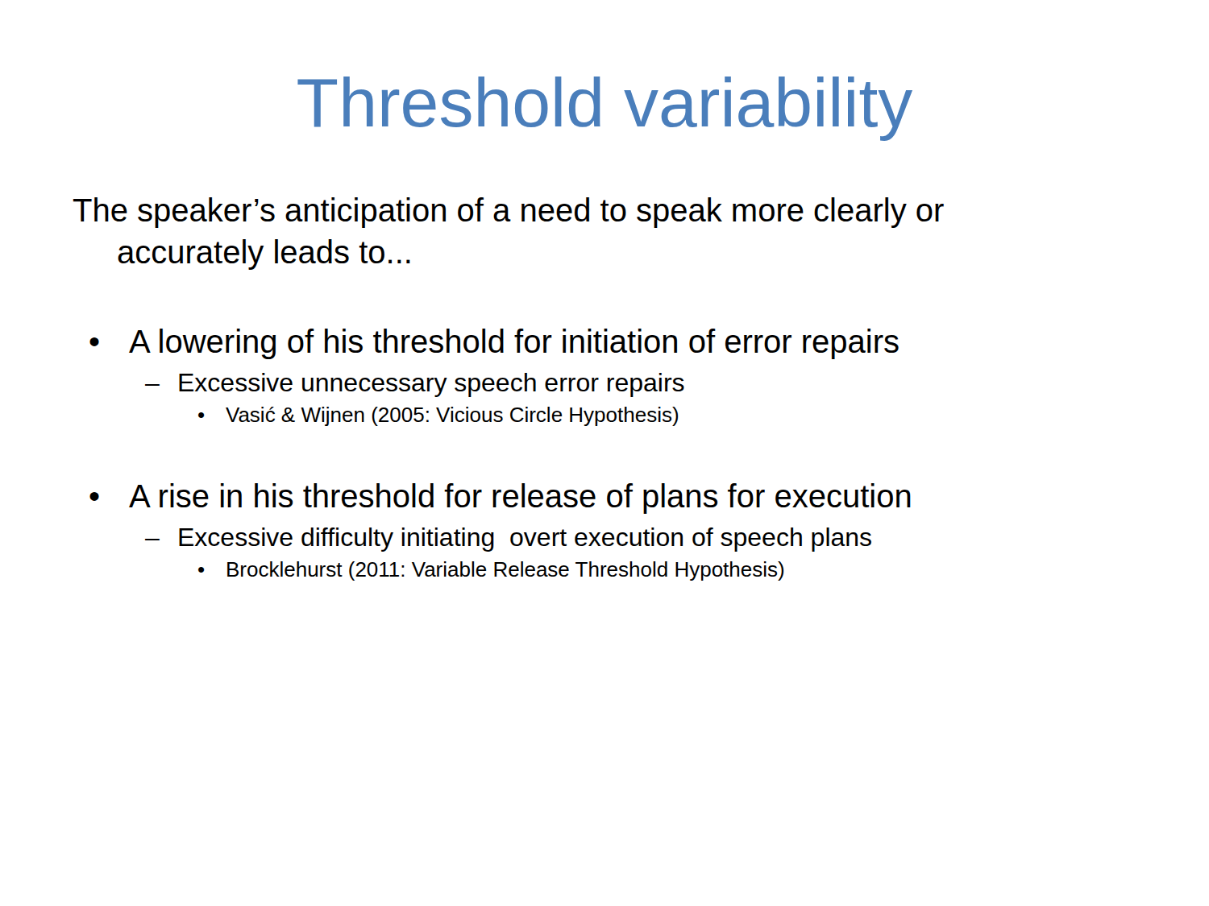Threshold variability
The speaker’s anticipation of a need to speak more clearly or accurately leads to...
A lowering of his threshold for initiation of error repairs
Excessive unnecessary speech error repairs
Vasić & Wijnen (2005: Vicious Circle Hypothesis)
A rise in his threshold for release of plans for execution
Excessive difficulty initiating overt execution of speech plans
Brocklehurst (2011: Variable Release Threshold Hypothesis)